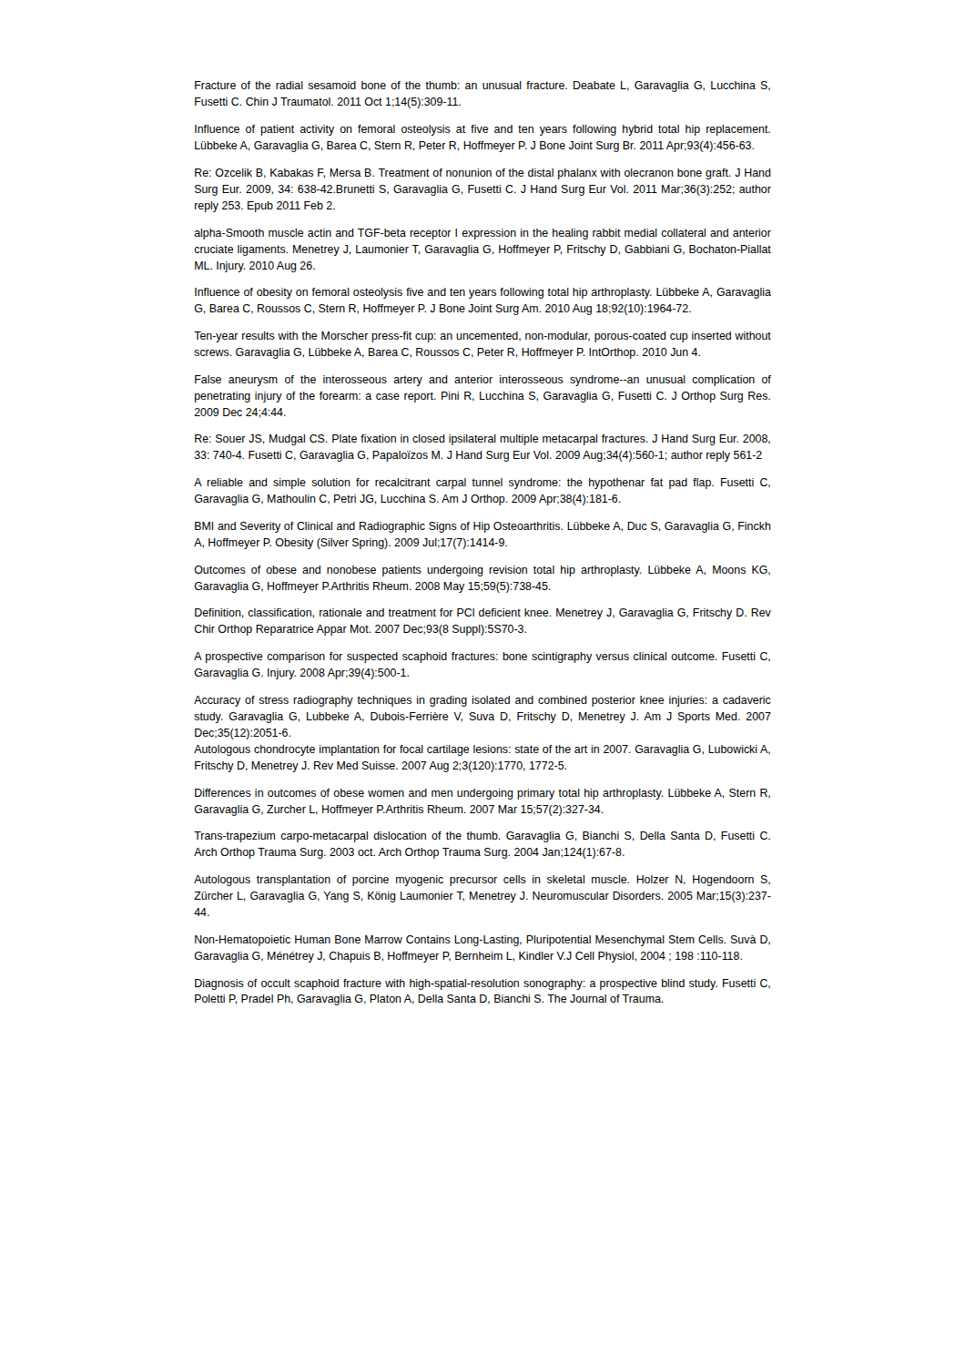Fracture of the radial sesamoid bone of the thumb: an unusual fracture. Deabate L, Garavaglia G, Lucchina S, Fusetti C. Chin J Traumatol. 2011 Oct 1;14(5):309-11.
Influence of patient activity on femoral osteolysis at five and ten years following hybrid total hip replacement. Lübbeke A, Garavaglia G, Barea C, Stern R, Peter R, Hoffmeyer P. J Bone Joint Surg Br. 2011 Apr;93(4):456-63.
Re: Ozcelik B, Kabakas F, Mersa B. Treatment of nonunion of the distal phalanx with olecranon bone graft. J Hand Surg Eur. 2009, 34: 638-42.Brunetti S, Garavaglia G, Fusetti C. J Hand Surg Eur Vol. 2011 Mar;36(3):252; author reply 253. Epub 2011 Feb 2.
alpha-Smooth muscle actin and TGF-beta receptor I expression in the healing rabbit medial collateral and anterior cruciate ligaments. Menetrey J, Laumonier T, Garavaglia G, Hoffmeyer P, Fritschy D, Gabbiani G, Bochaton-Piallat ML. Injury. 2010 Aug 26.
Influence of obesity on femoral osteolysis five and ten years following total hip arthroplasty. Lübbeke A, Garavaglia G, Barea C, Roussos C, Stern R, Hoffmeyer P. J Bone Joint Surg Am. 2010 Aug 18;92(10):1964-72.
Ten-year results with the Morscher press-fit cup: an uncemented, non-modular, porous-coated cup inserted without screws. Garavaglia G, Lübbeke A, Barea C, Roussos C, Peter R, Hoffmeyer P. IntOrthop. 2010 Jun 4.
False aneurysm of the interosseous artery and anterior interosseous syndrome--an unusual complication of penetrating injury of the forearm: a case report. Pini R, Lucchina S, Garavaglia G, Fusetti C. J Orthop Surg Res. 2009 Dec 24;4:44.
Re: Souer JS, Mudgal CS. Plate fixation in closed ipsilateral multiple metacarpal fractures. J Hand Surg Eur. 2008, 33: 740-4. Fusetti C, Garavaglia G, Papaloïzos M. J Hand Surg Eur Vol. 2009 Aug;34(4):560-1; author reply 561-2
A reliable and simple solution for recalcitrant carpal tunnel syndrome: the hypothenar fat pad flap. Fusetti C, Garavaglia G, Mathoulin C, Petri JG, Lucchina S. Am J Orthop. 2009 Apr;38(4):181-6.
BMI and Severity of Clinical and Radiographic Signs of Hip Osteoarthritis. Lübbeke A, Duc S, Garavaglia G, Finckh A, Hoffmeyer P. Obesity (Silver Spring). 2009 Jul;17(7):1414-9.
Outcomes of obese and nonobese patients undergoing revision total hip arthroplasty. Lübbeke A, Moons KG, Garavaglia G, Hoffmeyer P.Arthritis Rheum. 2008 May 15;59(5):738-45.
Definition, classification, rationale and treatment for PCl deficient knee. Menetrey J, Garavaglia G, Fritschy D. Rev Chir Orthop Reparatrice Appar Mot. 2007 Dec;93(8 Suppl):5S70-3.
A prospective comparison for suspected scaphoid fractures: bone scintigraphy versus clinical outcome. Fusetti C, Garavaglia G. Injury. 2008 Apr;39(4):500-1.
Accuracy of stress radiography techniques in grading isolated and combined posterior knee injuries: a cadaveric study. Garavaglia G, Lubbeke A, Dubois-Ferrière V, Suva D, Fritschy D, Menetrey J. Am J Sports Med. 2007 Dec;35(12):2051-6.
Autologous chondrocyte implantation for focal cartilage lesions: state of the art in 2007. Garavaglia G, Lubowicki A, Fritschy D, Menetrey J. Rev Med Suisse. 2007 Aug 2;3(120):1770, 1772-5.
Differences in outcomes of obese women and men undergoing primary total hip arthroplasty. Lübbeke A, Stern R, Garavaglia G, Zurcher L, Hoffmeyer P.Arthritis Rheum. 2007 Mar 15;57(2):327-34.
Trans-trapezium carpo-metacarpal dislocation of the thumb. Garavaglia G, Bianchi S, Della Santa D, Fusetti C. Arch Orthop Trauma Surg. 2003 oct. Arch Orthop Trauma Surg. 2004 Jan;124(1):67-8.
Autologous transplantation of porcine myogenic precursor cells in skeletal muscle. Holzer N, Hogendoorn S, Zürcher L, Garavaglia G, Yang S, König Laumonier T, Menetrey J. Neuromuscular Disorders. 2005 Mar;15(3):237-44.
Non-Hematopoietic Human Bone Marrow Contains Long-Lasting, Pluripotential Mesenchymal Stem Cells. Suvà D, Garavaglia G, Ménétrey J, Chapuis B, Hoffmeyer P, Bernheim L, Kindler V.J Cell Physiol, 2004 ; 198 :110-118.
Diagnosis of occult scaphoid fracture with high-spatial-resolution sonography: a prospective blind study. Fusetti C, Poletti P, Pradel Ph, Garavaglia G, Platon A, Della Santa D, Bianchi S. The Journal of Trauma.